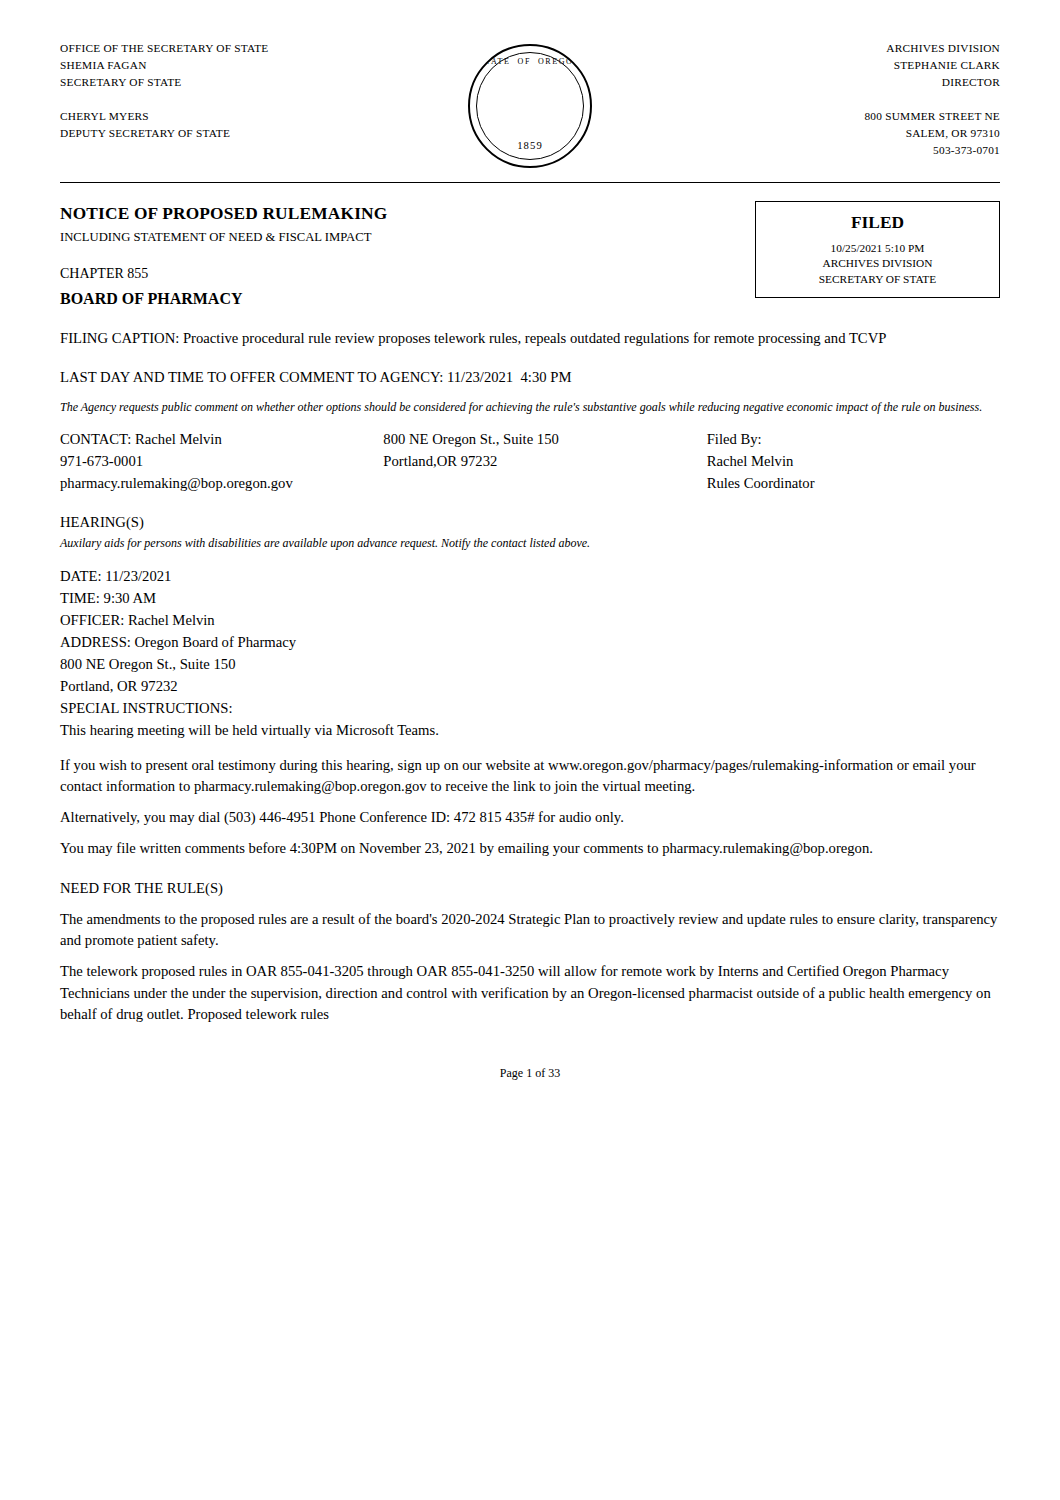OFFICE OF THE SECRETARY OF STATE
SHEMIA FAGAN
SECRETARY OF STATE
CHERYL MYERS
DEPUTY SECRETARY OF STATE
STATE OF OREGON
1859
ARCHIVES DIVISION
STEPHANIE CLARK
DIRECTOR
800 SUMMER STREET NE
SALEM, OR 97310
503-373-0701
NOTICE OF PROPOSED RULEMAKING
INCLUDING STATEMENT OF NEED & FISCAL IMPACT
CHAPTER 855
BOARD OF PHARMACY
FILED
10/25/2021 5:10 PM
ARCHIVES DIVISION
SECRETARY OF STATE
FILING CAPTION: Proactive procedural rule review proposes telework rules, repeals outdated regulations for remote processing and TCVP
LAST DAY AND TIME TO OFFER COMMENT TO AGENCY: 11/23/2021 4:30 PM
The Agency requests public comment on whether other options should be considered for achieving the rule's substantive goals while reducing negative economic impact of the rule on business.
CONTACT: Rachel Melvin
971-673-0001
pharmacy.rulemaking@bop.oregon.gov
800 NE Oregon St., Suite 150
Portland,OR 97232
Filed By:
Rachel Melvin
Rules Coordinator
HEARING(S)
Auxilary aids for persons with disabilities are available upon advance request. Notify the contact listed above.
DATE: 11/23/2021
TIME: 9:30 AM
OFFICER: Rachel Melvin
ADDRESS: Oregon Board of Pharmacy
800 NE Oregon St., Suite 150
Portland, OR 97232
SPECIAL INSTRUCTIONS:
This hearing meeting will be held virtually via Microsoft Teams.
If you wish to present oral testimony during this hearing, sign up on our website at www.oregon.gov/pharmacy/pages/rulemaking-information or email your contact information to pharmacy.rulemaking@bop.oregon.gov to receive the link to join the virtual meeting.
Alternatively, you may dial (503) 446-4951 Phone Conference ID: 472 815 435# for audio only.
You may file written comments before 4:30PM on November 23, 2021 by emailing your comments to pharmacy.rulemaking@bop.oregon.
NEED FOR THE RULE(S)
The amendments to the proposed rules are a result of the board's 2020-2024 Strategic Plan to proactively review and update rules to ensure clarity, transparency and promote patient safety.
The telework proposed rules in OAR 855-041-3205 through OAR 855-041-3250 will allow for remote work by Interns and Certified Oregon Pharmacy Technicians under the under the supervision, direction and control with verification by an Oregon-licensed pharmacist outside of a public health emergency on behalf of drug outlet. Proposed telework rules
Page 1 of 33